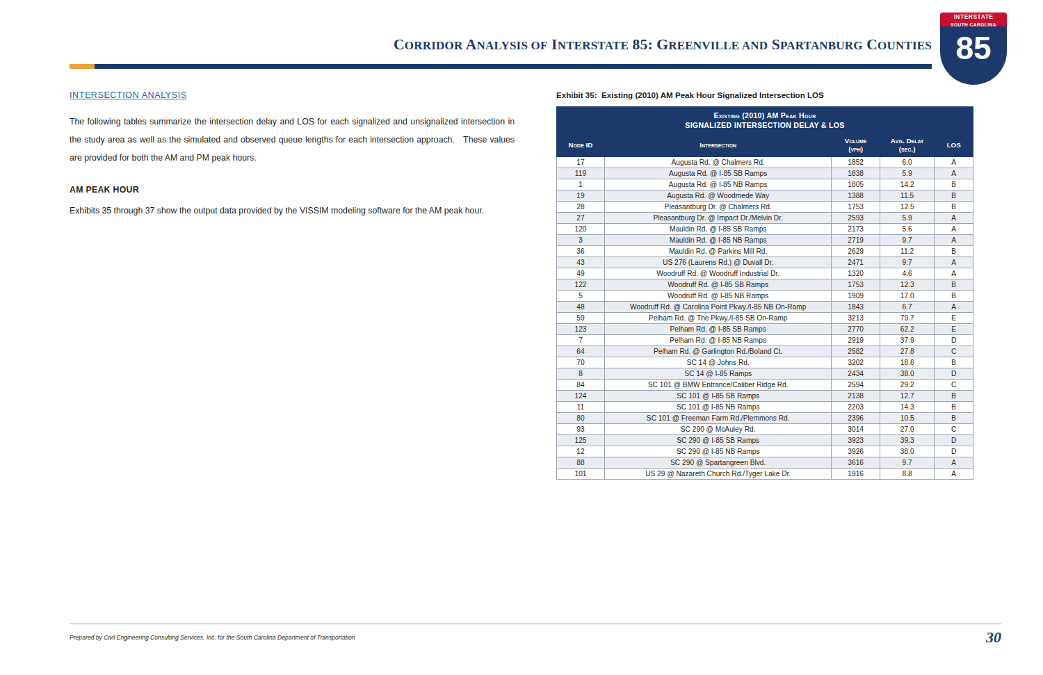CORRIDOR ANALYSIS OF INTERSTATE 85: GREENVILLE AND SPARTANBURG COUNTIES
INTERSTATE SOUTH CAROLINA
85
INTERSECTION ANALYSIS
The following tables summarize the intersection delay and LOS for each signalized and unsignalized intersection in the study area as well as the simulated and observed queue lengths for each intersection approach. These values are provided for both the AM and PM peak hours.
AM PEAK HOUR
Exhibits 35 through 37 show the output data provided by the VISSIM modeling software for the AM peak hour.
Exhibit 35: Existing (2010) AM Peak Hour Signalized Intersection LOS
| E XISTING (2010) AM P EAK H OUR SIGNALIZED INTERSECTION DELAY & LOS |
| --- |
| N ODE ID | I NTERSECTION | V OLUME ( VPH ) | A VG . D ELAY ( SEC .) | LOS |
| 17 | Augusta Rd. @ Chalmers Rd. | 1852 | 6.0 | A |
| 119 | Augusta Rd. @ I-85 SB Ramps | 1838 | 5.9 | A |
| 1 | Augusta Rd. @ I-85 NB Ramps | 1805 | 14.2 | B |
| 19 | Augusta Rd. @ Woodmede Way | 1388 | 11.5 | B |
| 28 | Pleasantburg Dr. @ Chalmers Rd. | 1753 | 12.5 | B |
| 27 | Pleasantburg Dr. @ Impact Dr./Melvin Dr. | 2593 | 5.9 | A |
| 120 | Mauldin Rd. @ I-85 SB Ramps | 2173 | 5.6 | A |
| 3 | Mauldin Rd. @ I-85 NB Ramps | 2719 | 9.7 | A |
| 36 | Mauldin Rd. @ Parkins Mill Rd. | 2629 | 11.2 | B |
| 43 | US 276 (Laurens Rd.) @ Duvall Dr. | 2471 | 9.7 | A |
| 49 | Woodruff Rd. @ Woodruff Industrial Dr. | 1320 | 4.6 | A |
| 122 | Woodruff Rd. @ I-85 SB Ramps | 1753 | 12.3 | B |
| 5 | Woodruff Rd. @ I-85 NB Ramps | 1909 | 17.0 | B |
| 48 | Woodruff Rd. @ Carolina Point Pkwy./I-85 NB On-Ramp | 1843 | 6.7 | A |
| 59 | Pelham Rd. @ The Pkwy./I-85 SB On-Ramp | 3213 | 79.7 | E |
| 123 | Pelham Rd. @ I-85 SB Ramps | 2770 | 62.2 | E |
| 7 | Pelham Rd. @ I-85 NB Ramps | 2919 | 37.9 | D |
| 64 | Pelham Rd. @ Garlington Rd./Boland Ct. | 2582 | 27.8 | C |
| 70 | SC 14 @ Johns Rd. | 3202 | 18.6 | B |
| 8 | SC 14 @ I-85 Ramps | 2434 | 38.0 | D |
| 84 | SC 101 @ BMW Entrance/Caliber Ridge Rd. | 2594 | 29.2 | C |
| 124 | SC 101 @ I-85 SB Ramps | 2138 | 12.7 | B |
| 11 | SC 101 @ I-85 NB Ramps | 2203 | 14.3 | B |
| 80 | SC 101 @ Freeman Farm Rd./Plemmons Rd. | 2396 | 10.5 | B |
| 93 | SC 290 @ McAuley Rd. | 3014 | 27.0 | C |
| 125 | SC 290 @ I-85 SB Ramps | 3923 | 39.3 | D |
| 12 | SC 290 @ I-85 NB Ramps | 3926 | 38.0 | D |
| 88 | SC 290 @ Spartangreen Blvd. | 3616 | 9.7 | A |
| 101 | US 29 @ Nazareth Church Rd./Tyger Lake Dr. | 1916 | 8.8 | A |
Prepared by Civil Engineering Consulting Services, Inc. for the South Carolina Department of Transportation
30